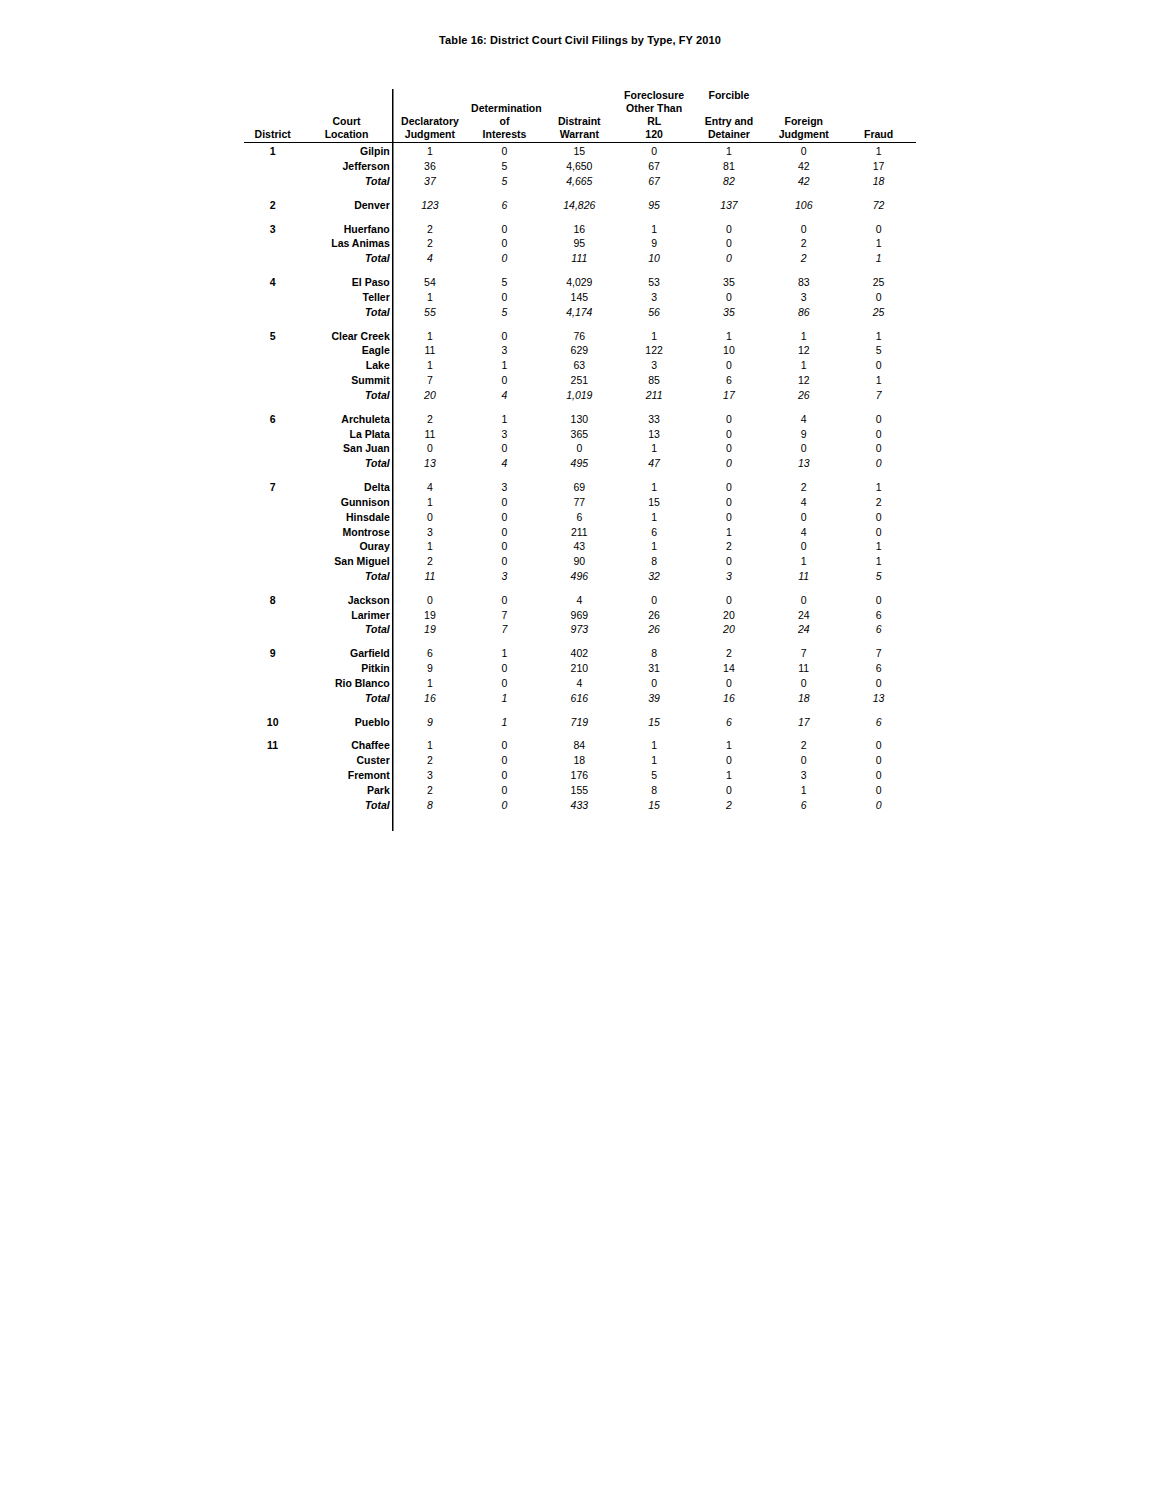Table 16: District Court Civil Filings by Type, FY 2010
| | | | | | Foreclosure | Forcible | | |
| --- | --- | --- | --- | --- | --- | --- | --- | --- |
| | Court | Declaratory | Determination of | Distraint | Other Than RL | Entry and | Foreign | |
| District | Location | Judgment | Interests | Warrant | 120 | Detainer | Judgment | Fraud |
| 1 | Gilpin | 1 | 0 | 15 | 0 | 1 | 0 | 1 |
| | Jefferson | 36 | 5 | 4,650 | 67 | 81 | 42 | 17 |
| | Total | 37 | 5 | 4,665 | 67 | 82 | 42 | 18 |
| 2 | Denver | 123 | 6 | 14,826 | 95 | 137 | 106 | 72 |
| 3 | Huerfano | 2 | 0 | 16 | 1 | 0 | 0 | 0 |
| | Las Animas | 2 | 0 | 95 | 9 | 0 | 2 | 1 |
| | Total | 4 | 0 | 111 | 10 | 0 | 2 | 1 |
| 4 | El Paso | 54 | 5 | 4,029 | 53 | 35 | 83 | 25 |
| | Teller | 1 | 0 | 145 | 3 | 0 | 3 | 0 |
| | Total | 55 | 5 | 4,174 | 56 | 35 | 86 | 25 |
| 5 | Clear Creek | 1 | 0 | 76 | 1 | 1 | 1 | 1 |
| | Eagle | 11 | 3 | 629 | 122 | 10 | 12 | 5 |
| | Lake | 1 | 1 | 63 | 3 | 0 | 1 | 0 |
| | Summit | 7 | 0 | 251 | 85 | 6 | 12 | 1 |
| | Total | 20 | 4 | 1,019 | 211 | 17 | 26 | 7 |
| 6 | Archuleta | 2 | 1 | 130 | 33 | 0 | 4 | 0 |
| | La Plata | 11 | 3 | 365 | 13 | 0 | 9 | 0 |
| | San Juan | 0 | 0 | 0 | 1 | 0 | 0 | 0 |
| | Total | 13 | 4 | 495 | 47 | 0 | 13 | 0 |
| 7 | Delta | 4 | 3 | 69 | 1 | 0 | 2 | 1 |
| | Gunnison | 1 | 0 | 77 | 15 | 0 | 4 | 2 |
| | Hinsdale | 0 | 0 | 6 | 1 | 0 | 0 | 0 |
| | Montrose | 3 | 0 | 211 | 6 | 1 | 4 | 0 |
| | Ouray | 1 | 0 | 43 | 1 | 2 | 0 | 1 |
| | San Miguel | 2 | 0 | 90 | 8 | 0 | 1 | 1 |
| | Total | 11 | 3 | 496 | 32 | 3 | 11 | 5 |
| 8 | Jackson | 0 | 0 | 4 | 0 | 0 | 0 | 0 |
| | Larimer | 19 | 7 | 969 | 26 | 20 | 24 | 6 |
| | Total | 19 | 7 | 973 | 26 | 20 | 24 | 6 |
| 9 | Garfield | 6 | 1 | 402 | 8 | 2 | 7 | 7 |
| | Pitkin | 9 | 0 | 210 | 31 | 14 | 11 | 6 |
| | Rio Blanco | 1 | 0 | 4 | 0 | 0 | 0 | 0 |
| | Total | 16 | 1 | 616 | 39 | 16 | 18 | 13 |
| 10 | Pueblo | 9 | 1 | 719 | 15 | 6 | 17 | 6 |
| 11 | Chaffee | 1 | 0 | 84 | 1 | 1 | 2 | 0 |
| | Custer | 2 | 0 | 18 | 1 | 0 | 0 | 0 |
| | Fremont | 3 | 0 | 176 | 5 | 1 | 3 | 0 |
| | Park | 2 | 0 | 155 | 8 | 0 | 1 | 0 |
| | Total | 8 | 0 | 433 | 15 | 2 | 6 | 0 |